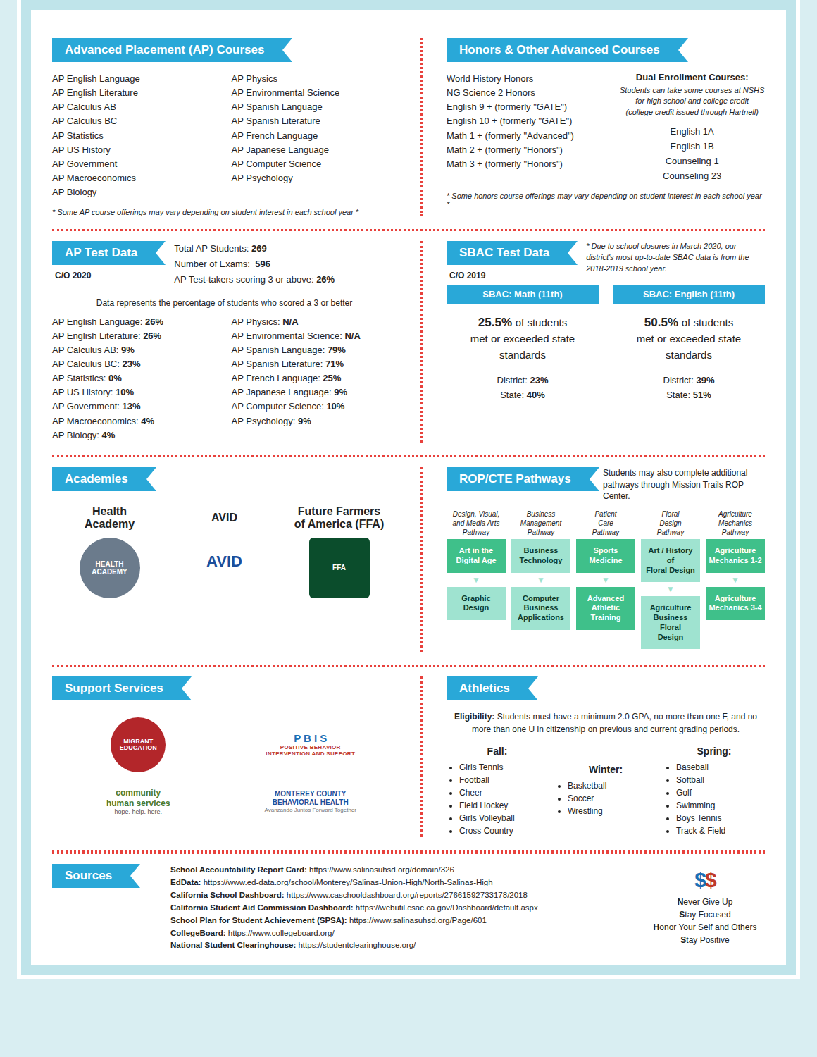Advanced Placement (AP) Courses
AP English Language
AP English Literature
AP Calculus AB
AP Calculus BC
AP Statistics
AP US History
AP Government
AP Macroeconomics
AP Biology
AP Physics
AP Environmental Science
AP Spanish Language
AP Spanish Literature
AP French Language
AP Japanese Language
AP Computer Science
AP Psychology
* Some AP course offerings may vary depending on student interest in each school year *
Honors & Other Advanced Courses
World History Honors
NG Science 2 Honors
English 9 + (formerly "GATE")
English 10 + (formerly "GATE")
Math 1 + (formerly "Advanced")
Math 2 + (formerly "Honors")
Math 3 + (formerly "Honors")
Dual Enrollment Courses:
Students can take some courses at NSHS
for high school and college credit
(college credit issued through Hartnell)
English 1A
English 1B
Counseling 1
Counseling 23
* Some honors course offerings may vary depending on student interest in each school year *
AP Test Data
C/O 2020
Total AP Students: 269
Number of Exams: 596
AP Test-takers scoring 3 or above: 26%
Data represents the percentage of students who scored a 3 or better
AP English Language: 26%
AP English Literature: 26%
AP Calculus AB: 9%
AP Calculus BC: 23%
AP Statistics: 0%
AP US History: 10%
AP Government: 13%
AP Macroeconomics: 4%
AP Biology: 4%
AP Physics: N/A
AP Environmental Science: N/A
AP Spanish Language: 79%
AP Spanish Literature: 71%
AP French Language: 25%
AP Japanese Language: 9%
AP Computer Science: 10%
AP Psychology: 9%
SBAC Test Data
C/O 2019
* Due to school closures in March 2020, our district's most up-to-date SBAC data is from the 2018-2019 school year.
SBAC: Math (11th)
25.5% of students
met or exceeded state
standards
District: 23%
State: 40%
SBAC: English (11th)
50.5% of students
met or exceeded state
standards
District: 39%
State: 51%
Academies
Health
Academy
HEALTH
ACADEMY
AVID
AVID
Future Farmers
of America (FFA)
FFA
ROP/CTE Pathways
Students may also complete additional pathways through Mission Trails ROP Center.
Design, Visual,
and Media Arts
Pathway
Art in the
Digital Age
▼
Graphic
Design
Business
Management
Pathway
Business
Technology
▼
Computer
Business
Applications
Patient
Care
Pathway
Sports
Medicine
▼
Advanced
Athletic
Training
Floral
Design
Pathway
Art / History of
Floral Design
▼
Agriculture
Business Floral
Design
Agriculture
Mechanics
Pathway
Agriculture
Mechanics 1-2
▼
Agriculture
Mechanics 3-4
Support Services
MIGRANT
EDUCATION
P B I S
POSITIVE BEHAVIOR
INTERVENTION AND SUPPORT
community
human services
hope. help. here.
MONTEREY COUNTY
BEHAVIORAL HEALTH
Avanzando Juntos Forward Together
Athletics
Eligibility: Students must have a minimum 2.0 GPA, no more than one F, and no more than one U in citizenship on previous and current grading periods.
Fall:
Girls Tennis
Football
Cheer
Field Hockey
Girls Volleyball
Cross Country
Winter:
Basketball
Soccer
Wrestling
Spring:
Baseball
Softball
Golf
Swimming
Boys Tennis
Track & Field
Sources
School Accountability Report Card: https://www.salinasuhsd.org/domain/326
EdData: https://www.ed-data.org/school/Monterey/Salinas-Union-High/North-Salinas-High
California School Dashboard: https://www.caschooldashboard.org/reports/27661592733178/2018
California Student Aid Commission Dashboard: https://webutil.csac.ca.gov/Dashboard/default.aspx
School Plan for Student Achievement (SPSA): https://www.salinasuhsd.org/Page/601
CollegeBoard: https://www.collegeboard.org/
National Student Clearinghouse: https://studentclearinghouse.org/
$$
Never Give Up
Stay Focused
Honor Your Self and Others
Stay Positive